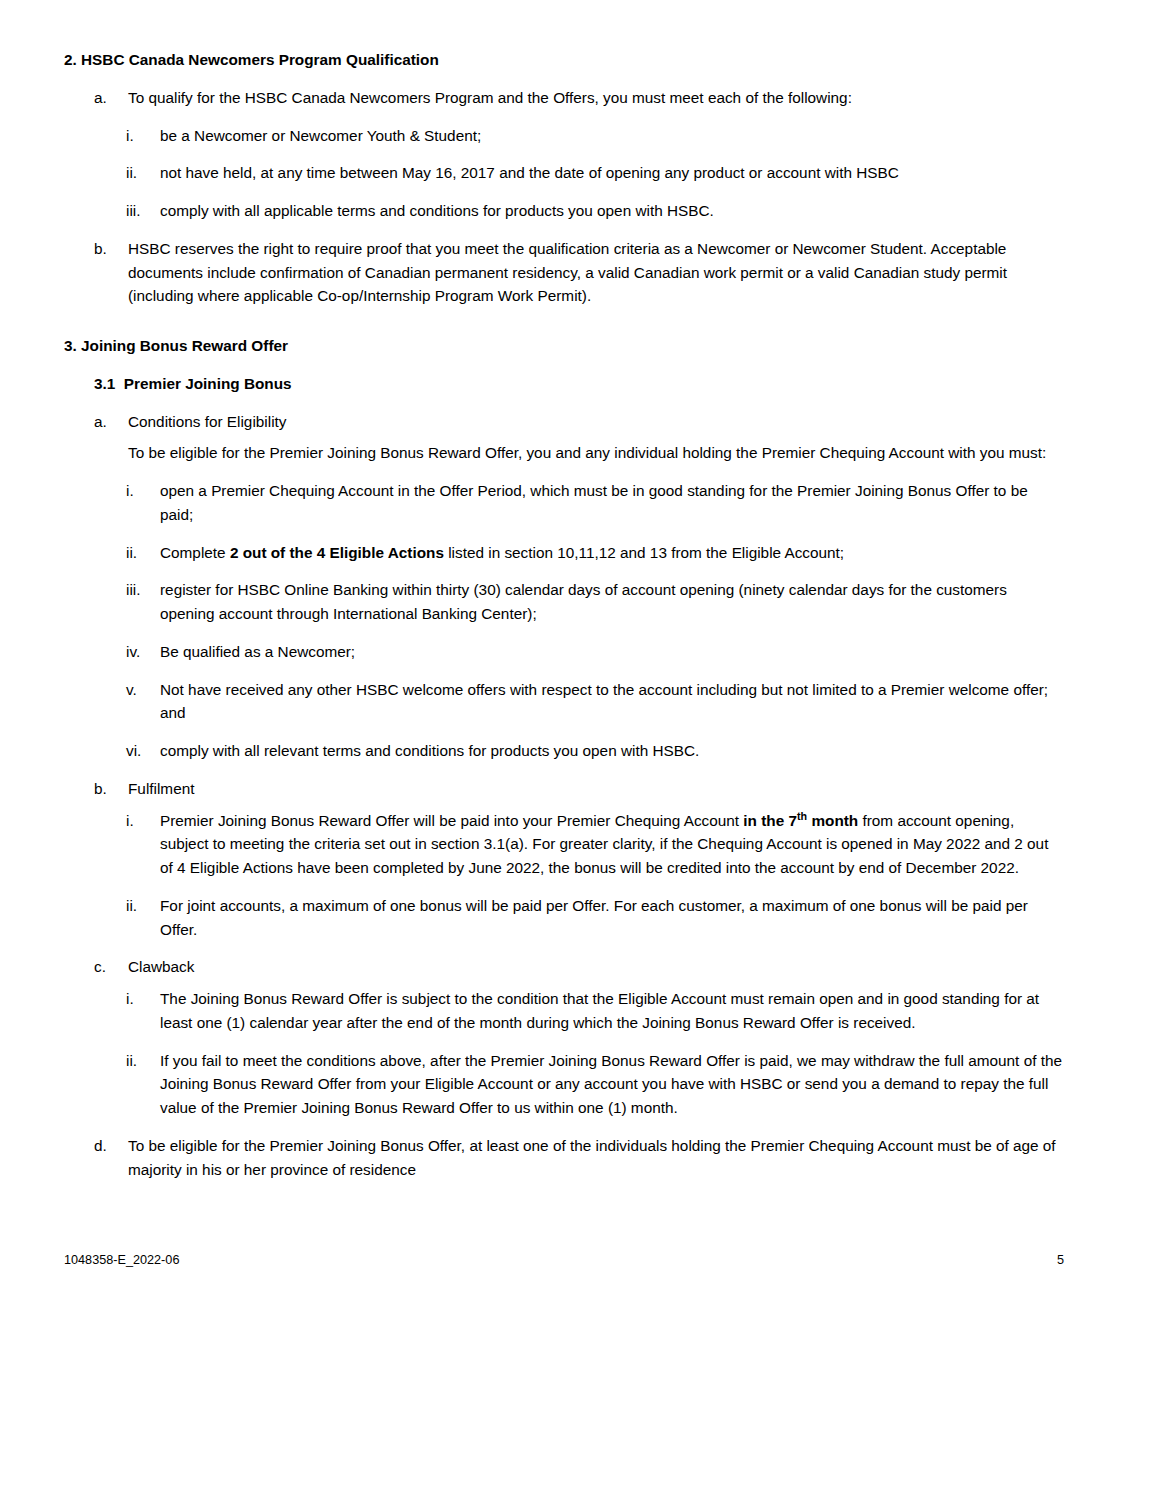2. HSBC Canada Newcomers Program Qualification
a.
To qualify for the HSBC Canada Newcomers Program and the Offers, you must meet each of the following:
i.
be a Newcomer or Newcomer Youth & Student;
ii.
not have held, at any time between May 16, 2017 and the date of opening any product or account with HSBC
iii.
comply with all applicable terms and conditions for products you open with HSBC.
b.
HSBC reserves the right to require proof that you meet the qualification criteria as a Newcomer or Newcomer Student. Acceptable documents include confirmation of Canadian permanent residency, a valid Canadian work permit or a valid Canadian study permit (including where applicable Co-op/Internship Program Work Permit).
3. Joining Bonus Reward Offer
3.1 Premier Joining Bonus
a.
Conditions for Eligibility
To be eligible for the Premier Joining Bonus Reward Offer, you and any individual holding the Premier Chequing Account with you must:
i.
open a Premier Chequing Account in the Offer Period, which must be in good standing for the Premier Joining Bonus Offer to be paid;
ii.
Complete 2 out of the 4 Eligible Actions listed in section 10,11,12 and 13 from the Eligible Account;
iii.
register for HSBC Online Banking within thirty (30) calendar days of account opening (ninety calendar days for the customers opening account through International Banking Center);
iv.
Be qualified as a Newcomer;
v.
Not have received any other HSBC welcome offers with respect to the account including but not limited to a Premier welcome offer; and
vi.
comply with all relevant terms and conditions for products you open with HSBC.
b.
Fulfilment
i.
Premier Joining Bonus Reward Offer will be paid into your Premier Chequing Account in the 7th month from account opening, subject to meeting the criteria set out in section 3.1(a). For greater clarity, if the Chequing Account is opened in May 2022 and 2 out of 4 Eligible Actions have been completed by June 2022, the bonus will be credited into the account by end of December 2022.
ii.
For joint accounts, a maximum of one bonus will be paid per Offer. For each customer, a maximum of one bonus will be paid per Offer.
c.
Clawback
i.
The Joining Bonus Reward Offer is subject to the condition that the Eligible Account must remain open and in good standing for at least one (1) calendar year after the end of the month during which the Joining Bonus Reward Offer is received.
ii.
If you fail to meet the conditions above, after the Premier Joining Bonus Reward Offer is paid, we may withdraw the full amount of the Joining Bonus Reward Offer from your Eligible Account or any account you have with HSBC or send you a demand to repay the full value of the Premier Joining Bonus Reward Offer to us within one (1) month.
d.
To be eligible for the Premier Joining Bonus Offer, at least one of the individuals holding the Premier Chequing Account must be of age of majority in his or her province of residence
1048358-E_2022-06
5